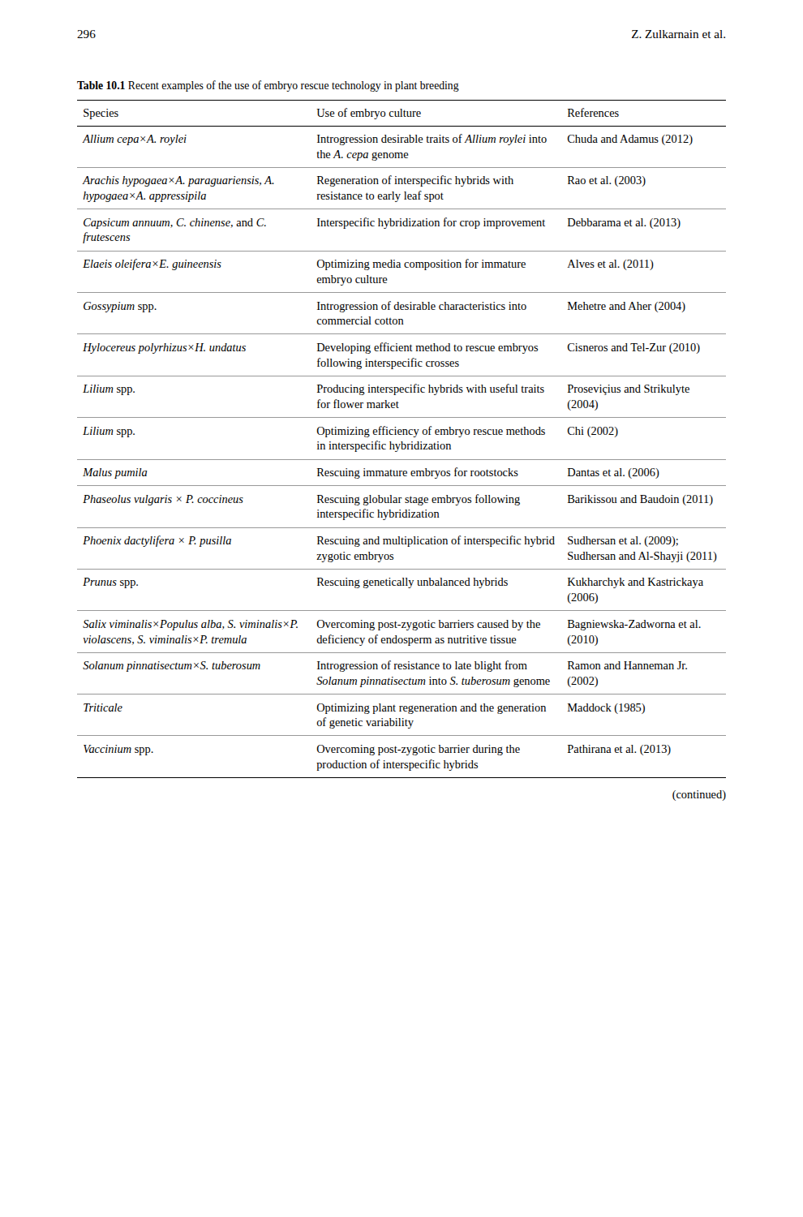296 Z. Zulkarnain et al.
Table 10.1 Recent examples of the use of embryo rescue technology in plant breeding
| Species | Use of embryo culture | References |
| --- | --- | --- |
| Allium cepa×A. roylei | Introgression desirable traits of Allium roylei into the A. cepa genome | Chuda and Adamus (2012) |
| Arachis hypogaea×A. paraguariensis, A. hypogaea×A. appressipila | Regeneration of interspecific hybrids with resistance to early leaf spot | Rao et al. (2003) |
| Capsicum annuum, C. chinense, and C. frutescens | Interspecific hybridization for crop improvement | Debbarama et al. (2013) |
| Elaeis oleifera×E. guineensis | Optimizing media composition for immature embryo culture | Alves et al. (2011) |
| Gossypium spp. | Introgression of desirable characteristics into commercial cotton | Mehetre and Aher (2004) |
| Hylocereus polyrhizus×H. undatus | Developing efficient method to rescue embryos following interspecific crosses | Cisneros and Tel-Zur (2010) |
| Lilium spp. | Producing interspecific hybrids with useful traits for flower market | Proseviçius and Strikulyte (2004) |
| Lilium spp. | Optimizing efficiency of embryo rescue methods in interspecific hybridization | Chi (2002) |
| Malus pumila | Rescuing immature embryos for rootstocks | Dantas et al. (2006) |
| Phaseolus vulgaris × P. coccineus | Rescuing globular stage embryos following interspecific hybridization | Barikissou and Baudoin (2011) |
| Phoenix dactylifera × P. pusilla | Rescuing and multiplication of interspecific hybrid zygotic embryos | Sudhersan et al. (2009); Sudhersan and Al-Shayji (2011) |
| Prunus spp. | Rescuing genetically unbalanced hybrids | Kukharchyk and Kastrickaya (2006) |
| Salix viminalis×Populus alba, S. viminalis×P. violascens, S. viminalis×P. tremula | Overcoming post-zygotic barriers caused by the deficiency of endosperm as nutritive tissue | Bagniewska-Zadworna et al. (2010) |
| Solanum pinnatisectum×S. tuberosum | Introgression of resistance to late blight from Solanum pinnatisectum into S. tuberosum genome | Ramon and Hanneman Jr. (2002) |
| Triticale | Optimizing plant regeneration and the generation of genetic variability | Maddock (1985) |
| Vaccinium spp. | Overcoming post-zygotic barrier during the production of interspecific hybrids | Pathirana et al. (2013) |
(continued)